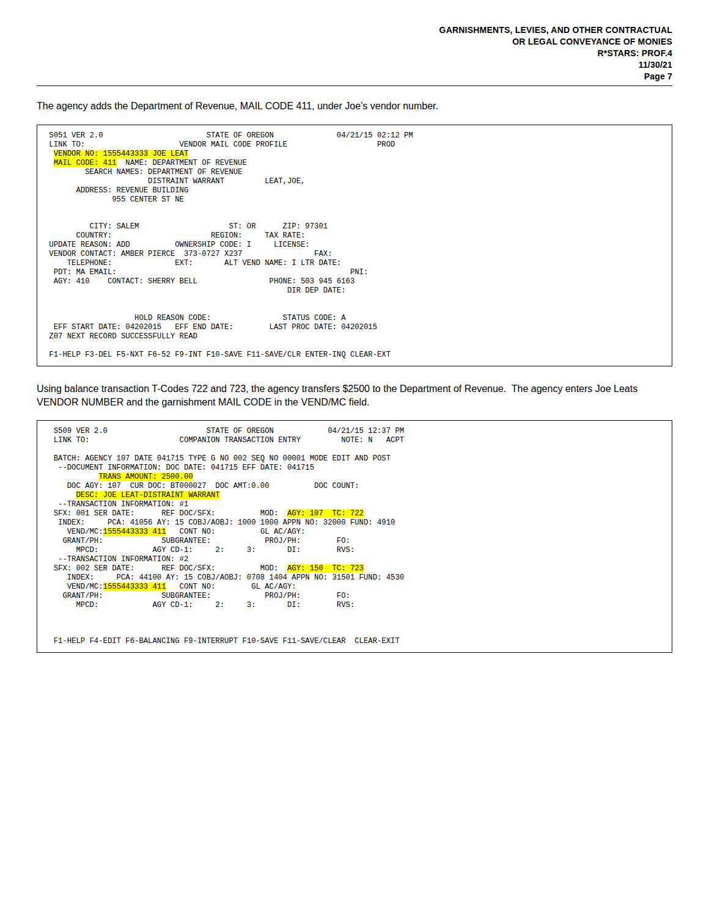GARNISHMENTS, LEVIES, AND OTHER CONTRACTUAL
OR LEGAL CONVEYANCE OF MONIES
R*STARS: PROF.4
11/30/21
Page 7
The agency adds the Department of Revenue, MAIL CODE 411, under Joe’s vendor number.
 S051 VER 2.0                       STATE OF OREGON              04/21/15 02:12 PM
 LINK TO:                     VENDOR MAIL CODE PROFILE                    PROD
  VENDOR NO: 1555443333 JOE LEAT
  MAIL CODE: 411  NAME: DEPARTMENT OF REVENUE
         SEARCH NAMES: DEPARTMENT OF REVENUE
                       DISTRAINT WARRANT         LEAT,JOE,
       ADDRESS: REVENUE BUILDING
               955 CENTER ST NE


          CITY: SALEM                    ST: OR      ZIP: 97301
       COUNTRY:                      REGION:     TAX RATE:
 UPDATE REASON: ADD          OWNERSHIP CODE: I     LICENSE:
 VENDOR CONTACT: AMBER PIERCE  373-0727 X237                FAX:
     TELEPHONE:              EXT:       ALT VEND NAME: I LTR DATE:
  PDT: MA EMAIL:                                                    PNI:
  AGY: 410    CONTACT: SHERRY BELL                PHONE: 503 945 6163
                                                      DIR DEP DATE:


                    HOLD REASON CODE:                STATUS CODE: A
  EFF START DATE: 04202015   EFF END DATE:        LAST PROC DATE: 04202015
 Z07 NEXT RECORD SUCCESSFULLY READ

 F1-HELP F3-DEL F5-NXT F6-52 F9-INT F10-SAVE F11-SAVE/CLR ENTER-INQ CLEAR-EXT
Using balance transaction T-Codes 722 and 723, the agency transfers $2500 to the Department of Revenue. The agency enters Joe Leats VENDOR NUMBER and the garnishment MAIL CODE in the VEND/MC field.
  S509 VER 2.0                      STATE OF OREGON            04/21/15 12:37 PM
  LINK TO:                    COMPANION TRANSACTION ENTRY         NOTE: N   ACPT

  BATCH: AGENCY 107 DATE 041715 TYPE G NO 002 SEQ NO 00001 MODE EDIT AND POST
   --DOCUMENT INFORMATION: DOC DATE: 041715 EFF DATE: 041715
            TRANS AMOUNT: 2500.00
     DOC AGY: 107  CUR DOC: BT000027  DOC AMT:0.00          DOC COUNT:
       DESC: JOE LEAT-DISTRAINT WARRANT
   --TRANSACTION INFORMATION: #1
  SFX: 001 SER DATE:      REF DOC/SFX:          MOD:  AGY: 107  TC: 722
   INDEX:     PCA: 41056 AY: 15 COBJ/AOBJ: 1000 1000 APPN NO: 32000 FUND: 4910
     VEND/MC:1555443333 411   CONT NO:          GL AC/AGY:
    GRANT/PH:             SUBGRANTEE:            PROJ/PH:        FO:
       MPCD:            AGY CD-1:     2:     3:       DI:        RVS:
   --TRANSACTION INFORMATION: #2
  SFX: 002 SER DATE:      REF DOC/SFX:          MOD:  AGY: 150  TC: 723
     INDEX:     PCA: 44100 AY: 15 COBJ/AOBJ: 0708 1404 APPN NO: 31501 FUND: 4530
     VEND/MC:1555443333 411   CONT NO:        GL AC/AGY:
    GRANT/PH:             SUBGRANTEE:            PROJ/PH:        FO:
       MPCD:            AGY CD-1:     2:     3:       DI:        RVS:



  F1-HELP F4-EDIT F6-BALANCING F9-INTERRUPT F10-SAVE F11-SAVE/CLEAR  CLEAR-EXIT